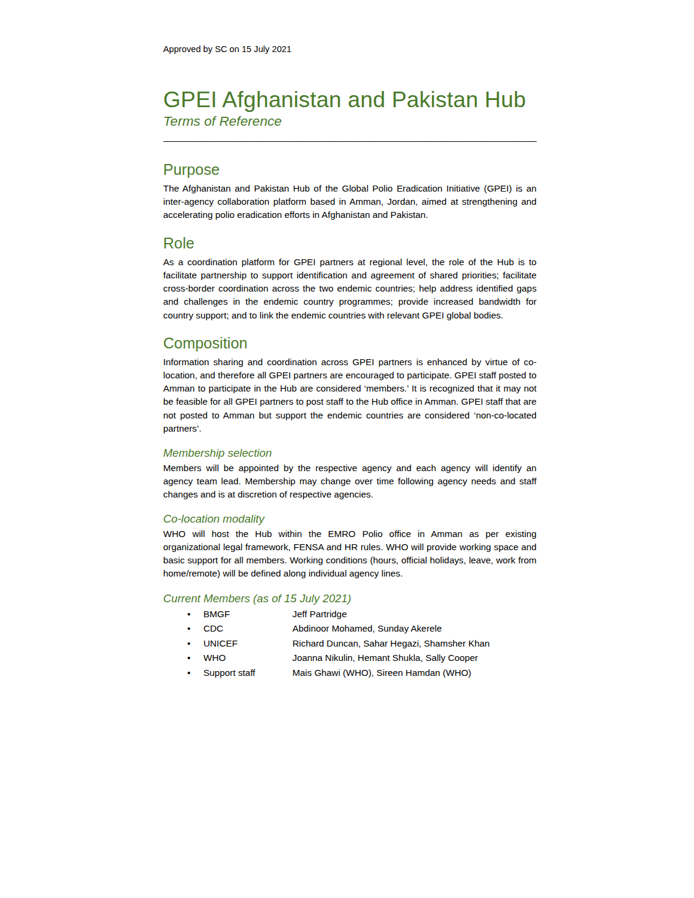Approved by SC on 15 July 2021
GPEI Afghanistan and Pakistan Hub
Terms of Reference
_______________________________________________________________________________
Purpose
The Afghanistan and Pakistan Hub of the Global Polio Eradication Initiative (GPEI) is an inter-agency collaboration platform based in Amman, Jordan, aimed at strengthening and accelerating polio eradication efforts in Afghanistan and Pakistan.
Role
As a coordination platform for GPEI partners at regional level, the role of the Hub is to facilitate partnership to support identification and agreement of shared priorities; facilitate cross-border coordination across the two endemic countries; help address identified gaps and challenges in the endemic country programmes; provide increased bandwidth for country support; and to link the endemic countries with relevant GPEI global bodies.
Composition
Information sharing and coordination across GPEI partners is enhanced by virtue of co-location, and therefore all GPEI partners are encouraged to participate. GPEI staff posted to Amman to participate in the Hub are considered ‘members.’ It is recognized that it may not be feasible for all GPEI partners to post staff to the Hub office in Amman. GPEI staff that are not posted to Amman but support the endemic countries are considered ‘non-co-located partners’.
Membership selection
Members will be appointed by the respective agency and each agency will identify an agency team lead. Membership may change over time following agency needs and staff changes and is at discretion of respective agencies.
Co-location modality
WHO will host the Hub within the EMRO Polio office in Amman as per existing organizational legal framework, FENSA and HR rules. WHO will provide working space and basic support for all members. Working conditions (hours, official holidays, leave, work from home/remote) will be defined along individual agency lines.
Current Members (as of 15 July 2021)
BMGFJeff Partridge
CDCAbdinoor Mohamed, Sunday Akerele
UNICEFRichard Duncan, Sahar Hegazi, Shamsher Khan
WHOJoanna Nikulin, Hemant Shukla, Sally Cooper
Support staff Mais Ghawi (WHO), Sireen Hamdan (WHO)